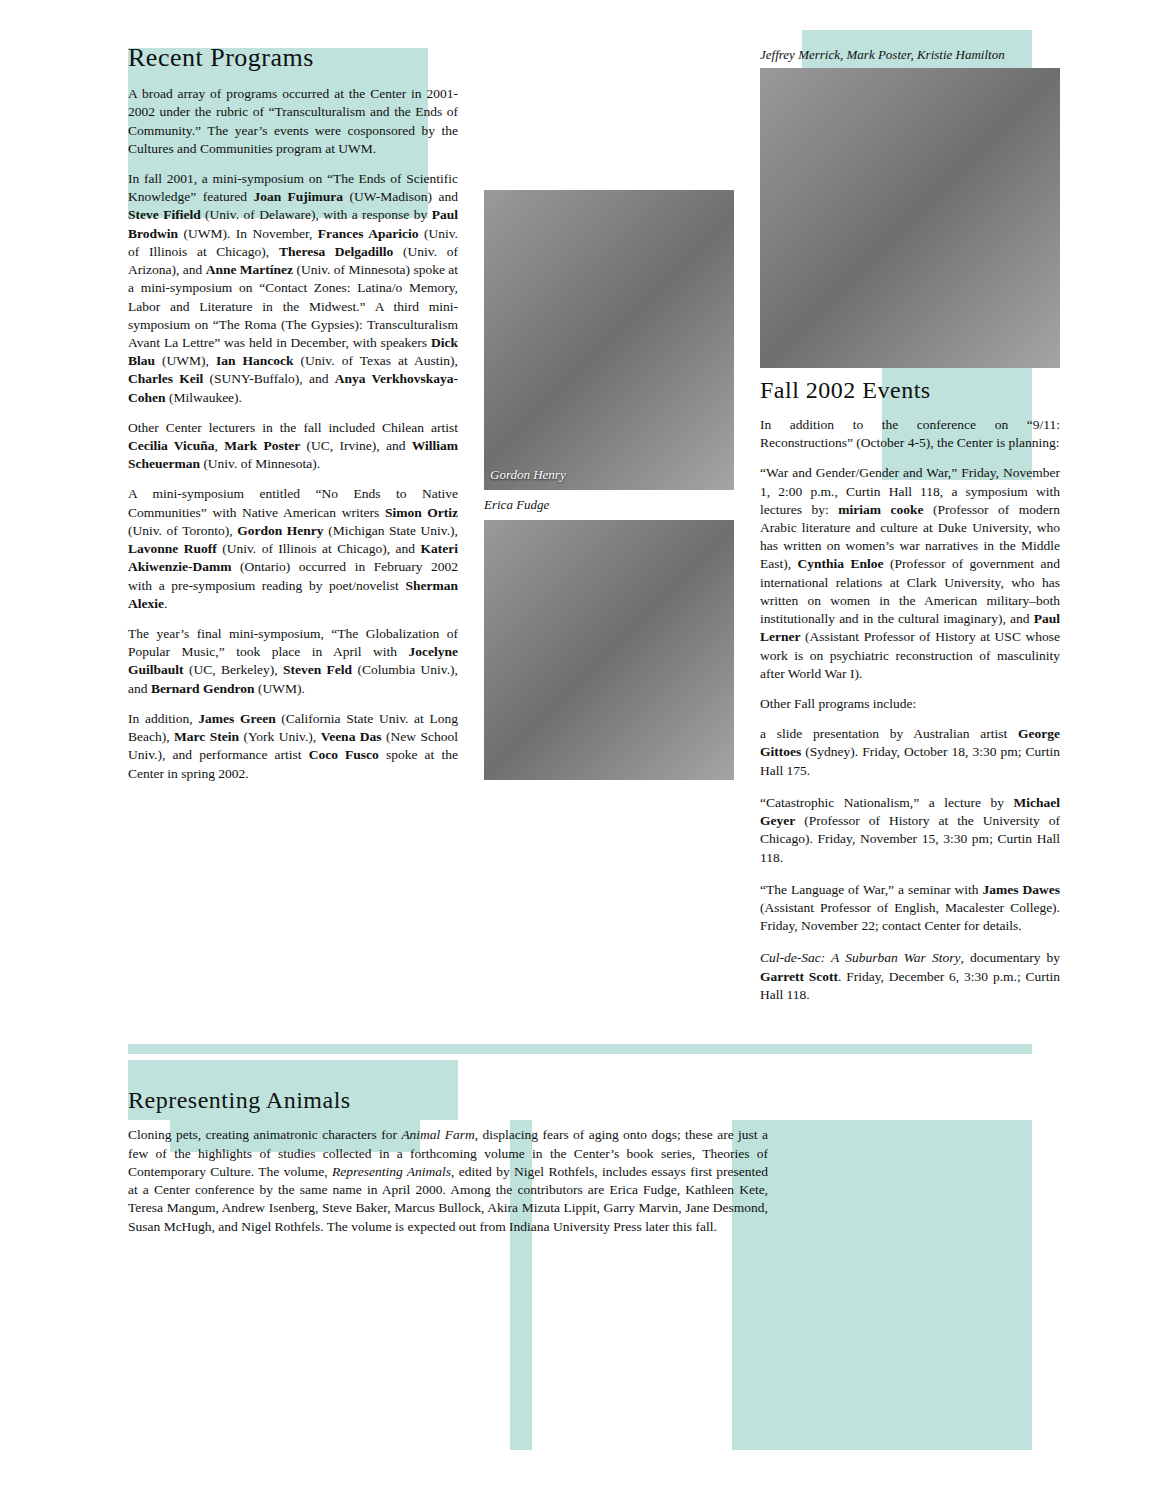Recent Programs
A broad array of programs occurred at the Center in 2001-2002 under the rubric of “Transculturalism and the Ends of Community.” The year’s events were cosponsored by the Cultures and Communities program at UWM.
In fall 2001, a mini-symposium on “The Ends of Scientific Knowledge” featured Joan Fujimura (UW-Madison) and Steve Fifield (Univ. of Delaware), with a response by Paul Brodwin (UWM). In November, Frances Aparicio (Univ. of Illinois at Chicago), Theresa Delgadillo (Univ. of Arizona), and Anne Martínez (Univ. of Minnesota) spoke at a mini-symposium on “Contact Zones: Latina/o Memory, Labor and Literature in the Midwest.” A third mini-symposium on “The Roma (The Gypsies): Transculturalism Avant La Lettre” was held in December, with speakers Dick Blau (UWM), Ian Hancock (Univ. of Texas at Austin), Charles Keil (SUNY-Buffalo), and Anya Verkhovskaya-Cohen (Milwaukee).
Other Center lecturers in the fall included Chilean artist Cecilia Vicuña, Mark Poster (UC, Irvine), and William Scheuerman (Univ. of Minnesota).
A mini-symposium entitled “No Ends to Native Communities” with Native American writers Simon Ortiz (Univ. of Toronto), Gordon Henry (Michigan State Univ.), Lavonne Ruoff (Univ. of Illinois at Chicago), and Kateri Akiwenzie-Damm (Ontario) occurred in February 2002 with a pre-symposium reading by poet/novelist Sherman Alexie.
The year’s final mini-symposium, “The Globalization of Popular Music,” took place in April with Jocelyne Guilbault (UC, Berkeley), Steven Feld (Columbia Univ.), and Bernard Gendron (UWM).
In addition, James Green (California State Univ. at Long Beach), Marc Stein (York Univ.), Veena Das (New School Univ.), and performance artist Coco Fusco spoke at the Center in spring 2002.
Gordon Henry
Erica Fudge
Jeffrey Merrick, Mark Poster, Kristie Hamilton
Fall 2002 Events
In addition to the conference on “9/11: Reconstructions” (October 4-5), the Center is planning:
“War and Gender/Gender and War,” Friday, November 1, 2:00 p.m., Curtin Hall 118, a symposium with lectures by: miriam cooke (Professor of modern Arabic literature and culture at Duke University, who has written on women’s war narratives in the Middle East), Cynthia Enloe (Professor of government and international relations at Clark University, who has written on women in the American military–both institutionally and in the cultural imaginary), and Paul Lerner (Assistant Professor of History at USC whose work is on psychiatric reconstruction of masculinity after World War I).
Other Fall programs include:
a slide presentation by Australian artist George Gittoes (Sydney). Friday, October 18, 3:30 pm; Curtin Hall 175.
“Catastrophic Nationalism,” a lecture by Michael Geyer (Professor of History at the University of Chicago). Friday, November 15, 3:30 pm; Curtin Hall 118.
“The Language of War,” a seminar with James Dawes (Assistant Professor of English, Macalester College). Friday, November 22; contact Center for details.
Cul-de-Sac: A Suburban War Story, documentary by Garrett Scott. Friday, December 6, 3:30 p.m.; Curtin Hall 118.
Representing Animals
Cloning pets, creating animatronic characters for Animal Farm, displacing fears of aging onto dogs; these are just a few of the highlights of studies collected in a forthcoming volume in the Center’s book series, Theories of Contemporary Culture. The volume, Representing Animals, edited by Nigel Rothfels, includes essays first presented at a Center conference by the same name in April 2000. Among the contributors are Erica Fudge, Kathleen Kete, Teresa Mangum, Andrew Isenberg, Steve Baker, Marcus Bullock, Akira Mizuta Lippit, Garry Marvin, Jane Desmond, Susan McHugh, and Nigel Rothfels. The volume is expected out from Indiana University Press later this fall.